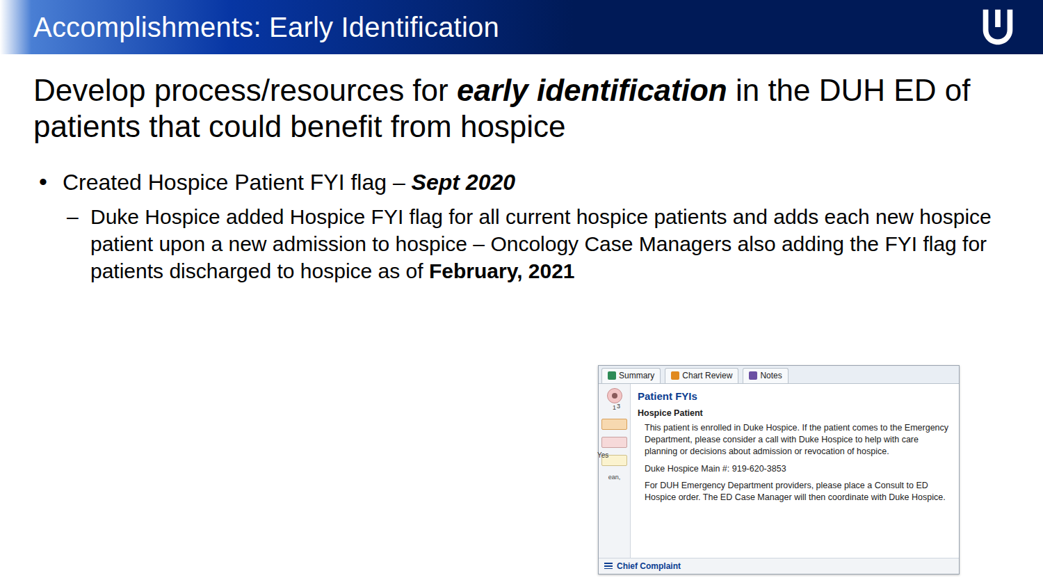Accomplishments: Early Identification
Develop process/resources for early identification in the DUH ED of patients that could benefit from hospice
Created Hospice Patient FYI flag – Sept 2020
Duke Hospice added Hospice FYI flag for all current hospice patients and adds each new hospice patient upon a new admission to hospice – Oncology Case Managers also adding the FYI flag for patients discharged to hospice as of February, 2021
Summary Chart Review Notes
3
1
Yes
ean,
Patient FYIs
Hospice Patient
This patient is enrolled in Duke Hospice. If the patient comes to the Emergency Department, please consider a call with Duke Hospice to help with care planning or decisions about admission or revocation of hospice.
Duke Hospice Main #: 919-620-3853
For DUH Emergency Department providers, please place a Consult to ED Hospice order. The ED Case Manager will then coordinate with Duke Hospice.
Chief Complaint